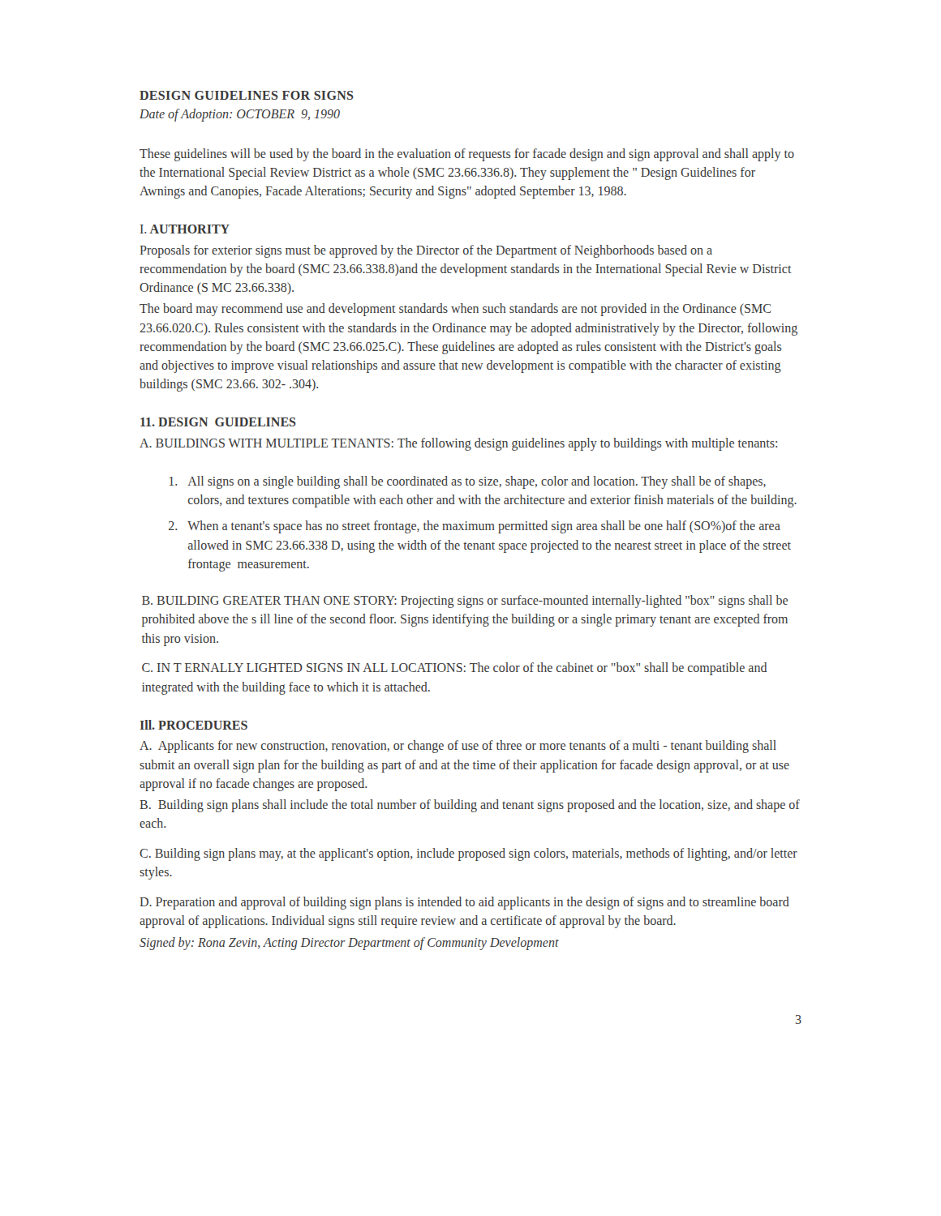DESIGN GUIDELINES FOR SIGNS
Date of Adoption: OCTOBER 9, 1990
These guidelines will be used by the board in the evaluation of requests for facade design and sign approval and shall apply to the International Special Review District as a whole (SMC 23.66.336.8). They supplement the " Design Guidelines for Awnings and Canopies, Facade Alterations; Security and Signs" adopted September 13, 1988.
I. AUTHORITY
Proposals for exterior signs must be approved by the Director of the Department of Neighborhoods based on a recommendation by the board (SMC 23.66.338.8)and the development standards in the International Special Revie w District Ordinance (S MC 23.66.338).
The board may recommend use and development standards when such standards are not provided in the Ordinance (SMC 23.66.020.C). Rules consistent with the standards in the Ordinance may be adopted administratively by the Director, following recommendation by the board (SMC 23.66.025.C). These guidelines are adopted as rules consistent with the District's goals and objectives to improve visual relationships and assure that new development is compatible with the character of existing buildings (SMC 23.66. 302- .304).
11. DESIGN GUIDELINES
A. BUILDINGS WITH MULTIPLE TENANTS: The following design guidelines apply to buildings with multiple tenants:
All signs on a single building shall be coordinated as to size, shape, color and location. They shall be of shapes, colors, and textures compatible with each other and with the architecture and exterior finish materials of the building.
When a tenant's space has no street frontage, the maximum permitted sign area shall be one half (SO%)of the area allowed in SMC 23.66.338 D, using the width of the tenant space projected to the nearest street in place of the street frontage measurement.
B. BUILDING GREATER THAN ONE STORY: Projecting signs or surface-mounted internally-lighted "box" signs shall be prohibited above the s ill line of the second floor. Signs identifying the building or a single primary tenant are excepted from this pro vision.
C. IN T ERNALLY LIGHTED SIGNS IN ALL LOCATIONS: The color of the cabinet or "box" shall be compatible and integrated with the building face to which it is attached.
Ill. PROCEDURES
A. Applicants for new construction, renovation, or change of use of three or more tenants of a multi - tenant building shall submit an overall sign plan for the building as part of and at the time of their application for facade design approval, or at use approval if no facade changes are proposed.
B. Building sign plans shall include the total number of building and tenant signs proposed and the location, size, and shape of each.
C. Building sign plans may, at the applicant's option, include proposed sign colors, materials, methods of lighting, and/or letter styles.
D. Preparation and approval of building sign plans is intended to aid applicants in the design of signs and to streamline board approval of applications. Individual signs still require review and a certificate of approval by the board.
Signed by: Rona Zevin, Acting Director Department of Community Development
3